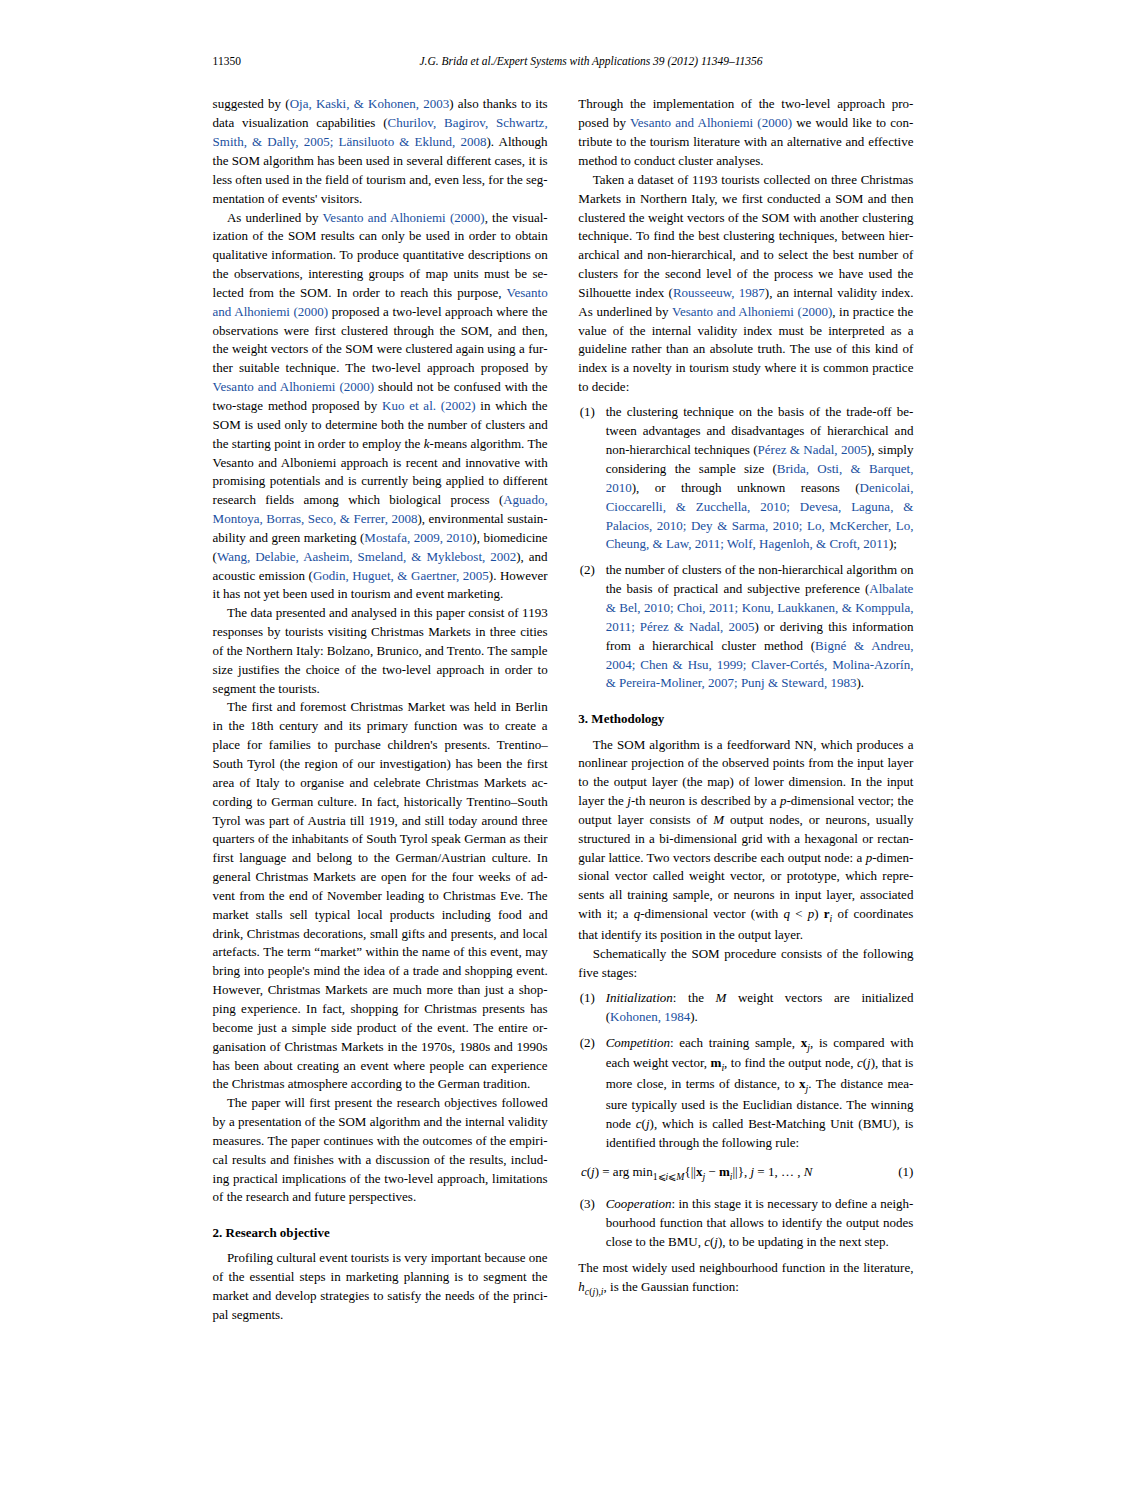11350
J.G. Brida et al./Expert Systems with Applications 39 (2012) 11349–11356
suggested by (Oja, Kaski, & Kohonen, 2003) also thanks to its data visualization capabilities (Churilov, Bagirov, Schwartz, Smith, & Dally, 2005; Länsiluoto & Eklund, 2008). Although the SOM algorithm has been used in several different cases, it is less often used in the field of tourism and, even less, for the segmentation of events' visitors.
As underlined by Vesanto and Alhoniemi (2000), the visualization of the SOM results can only be used in order to obtain qualitative information. To produce quantitative descriptions on the observations, interesting groups of map units must be selected from the SOM. In order to reach this purpose, Vesanto and Alhoniemi (2000) proposed a two-level approach where the observations were first clustered through the SOM, and then, the weight vectors of the SOM were clustered again using a further suitable technique. The two-level approach proposed by Vesanto and Alhoniemi (2000) should not be confused with the two-stage method proposed by Kuo et al. (2002) in which the SOM is used only to determine both the number of clusters and the starting point in order to employ the k-means algorithm. The Vesanto and Alboniemi approach is recent and innovative with promising potentials and is currently being applied to different research fields among which biological process (Aguado, Montoya, Borras, Seco, & Ferrer, 2008), environmental sustainability and green marketing (Mostafa, 2009, 2010), biomedicine (Wang, Delabie, Aasheim, Smeland, & Myklebost, 2002), and acoustic emission (Godin, Huguet, & Gaertner, 2005). However it has not yet been used in tourism and event marketing.
The data presented and analysed in this paper consist of 1193 responses by tourists visiting Christmas Markets in three cities of the Northern Italy: Bolzano, Brunico, and Trento. The sample size justifies the choice of the two-level approach in order to segment the tourists.
The first and foremost Christmas Market was held in Berlin in the 18th century and its primary function was to create a place for families to purchase children's presents. Trentino–South Tyrol (the region of our investigation) has been the first area of Italy to organise and celebrate Christmas Markets according to German culture. In fact, historically Trentino–South Tyrol was part of Austria till 1919, and still today around three quarters of the inhabitants of South Tyrol speak German as their first language and belong to the German/Austrian culture. In general Christmas Markets are open for the four weeks of advent from the end of November leading to Christmas Eve. The market stalls sell typical local products including food and drink, Christmas decorations, small gifts and presents, and local artefacts. The term “market” within the name of this event, may bring into people's mind the idea of a trade and shopping event. However, Christmas Markets are much more than just a shopping experience. In fact, shopping for Christmas presents has become just a simple side product of the event. The entire organisation of Christmas Markets in the 1970s, 1980s and 1990s has been about creating an event where people can experience the Christmas atmosphere according to the German tradition.
The paper will first present the research objectives followed by a presentation of the SOM algorithm and the internal validity measures. The paper continues with the outcomes of the empirical results and finishes with a discussion of the results, including practical implications of the two-level approach, limitations of the research and future perspectives.
2. Research objective
Profiling cultural event tourists is very important because one of the essential steps in marketing planning is to segment the market and develop strategies to satisfy the needs of the principal segments.
Through the implementation of the two-level approach proposed by Vesanto and Alhoniemi (2000) we would like to contribute to the tourism literature with an alternative and effective method to conduct cluster analyses.
Taken a dataset of 1193 tourists collected on three Christmas Markets in Northern Italy, we first conducted a SOM and then clustered the weight vectors of the SOM with another clustering technique. To find the best clustering techniques, between hierarchical and non-hierarchical, and to select the best number of clusters for the second level of the process we have used the Silhouette index (Rousseeuw, 1987), an internal validity index. As underlined by Vesanto and Alhoniemi (2000), in practice the value of the internal validity index must be interpreted as a guideline rather than an absolute truth. The use of this kind of index is a novelty in tourism study where it is common practice to decide:
the clustering technique on the basis of the trade-off between advantages and disadvantages of hierarchical and non-hierarchical techniques (Pérez & Nadal, 2005), simply considering the sample size (Brida, Osti, & Barquet, 2010), or through unknown reasons (Denicolai, Cioccarelli, & Zucchella, 2010; Devesa, Laguna, & Palacios, 2010; Dey & Sarma, 2010; Lo, McKercher, Lo, Cheung, & Law, 2011; Wolf, Hagenloh, & Croft, 2011);
the number of clusters of the non-hierarchical algorithm on the basis of practical and subjective preference (Albalate & Bel, 2010; Choi, 2011; Konu, Laukkanen, & Komppula, 2011; Pérez & Nadal, 2005) or deriving this information from a hierarchical cluster method (Bigné & Andreu, 2004; Chen & Hsu, 1999; Claver-Cortés, Molina-Azorín, & Pereira-Moliner, 2007; Punj & Steward, 1983).
3. Methodology
The SOM algorithm is a feedforward NN, which produces a nonlinear projection of the observed points from the input layer to the output layer (the map) of lower dimension. In the input layer the j-th neuron is described by a p-dimensional vector; the output layer consists of M output nodes, or neurons, usually structured in a bi-dimensional grid with a hexagonal or rectangular lattice. Two vectors describe each output node: a p-dimensional vector called weight vector, or prototype, which represents all training sample, or neurons in input layer, associated with it; a q-dimensional vector (with q < p) ri of coordinates that identify its position in the output layer.
Schematically the SOM procedure consists of the following five stages:
Initialization: the M weight vectors are initialized (Kohonen, 1984).
Competition: each training sample, xj, is compared with each weight vector, mi, to find the output node, c(j), that is more close, in terms of distance, to xj. The distance measure typically used is the Euclidian distance. The winning node c(j), which is called Best-Matching Unit (BMU), is identified through the following rule:
c(j) = arg min1⩽i⩽M{||xj − mi||}, j = 1, … , N
(1)
Cooperation: in this stage it is necessary to define a neighbourhood function that allows to identify the output nodes close to the BMU, c(j), to be updating in the next step.
The most widely used neighbourhood function in the literature, hc(j),i, is the Gaussian function: